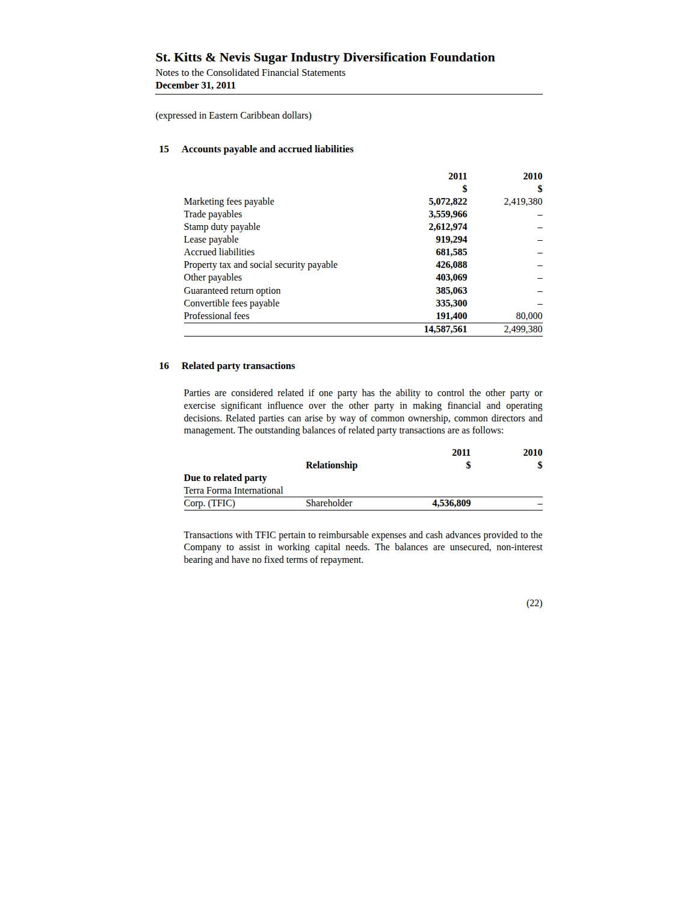St. Kitts & Nevis Sugar Industry Diversification Foundation
Notes to the Consolidated Financial Statements
December 31, 2011
(expressed in Eastern Caribbean dollars)
15 Accounts payable and accrued liabilities
| | 2011 | 2010 |
| --- | --- | --- |
| | $ | $ |
| Marketing fees payable | 5,072,822 | 2,419,380 |
| Trade payables | 3,559,966 | – |
| Stamp duty payable | 2,612,974 | – |
| Lease payable | 919,294 | – |
| Accrued liabilities | 681,585 | – |
| Property tax and social security payable | 426,088 | – |
| Other payables | 403,069 | – |
| Guaranteed return option | 385,063 | – |
| Convertible fees payable | 335,300 | – |
| Professional fees | 191,400 | 80,000 |
| | 14,587,561 | 2,499,380 |
16 Related party transactions
Parties are considered related if one party has the ability to control the other party or exercise significant influence over the other party in making financial and operating decisions. Related parties can arise by way of common ownership, common directors and management. The outstanding balances of related party transactions are as follows:
| | | 2011 | 2010 |
| --- | --- | --- | --- |
| | Relationship | $ | $ |
| Due to related party | | | |
| Terra Forma International | | | |
| Corp. (TFIC) | Shareholder | 4,536,809 | – |
Transactions with TFIC pertain to reimbursable expenses and cash advances provided to the Company to assist in working capital needs. The balances are unsecured, non-interest bearing and have no fixed terms of repayment.
(22)